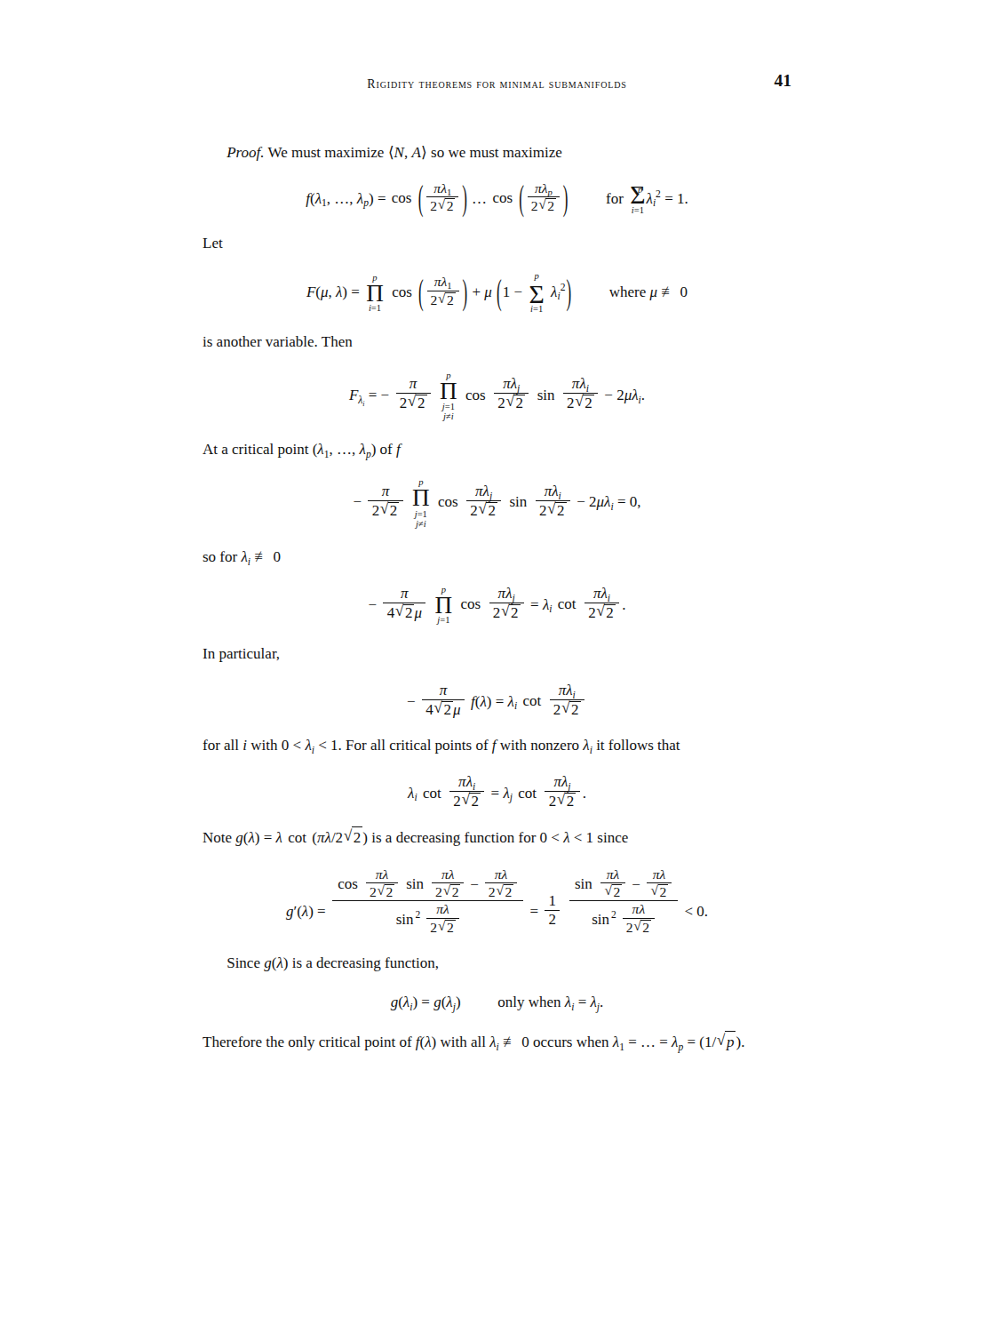Rigidity theorems for minimal submanifolds 41
Proof. We must maximize ⟨N, A⟩ so we must maximize
f(λ1, …, λp) = cos (πλ122) … cos (πλp 22) for Σi=1p λi2 = 1.
Let
F(μ, λ) = pΠi=1 cos (πλ122) + μ (1 − pΣi=1 λi2) where μ ≢ 0
is another variable. Then
Fλi = − π 22 pΠj=1
j≠i cos πλj 22 sin πλi 22 − 2μλi.
At a critical point (λ1, …, λp) of f
− π 22 pΠj=1
j≠i cos πλj 22 sin πλi 22 − 2μλi = 0,
so for λi ≢ 0
− π 42 μ pΠj=1 cos πλj 22 = λi cot πλi 22.
In particular,
− π 42 μ f(λ) = λi cot πλi 22
for all i with 0 < λi < 1. For all critical points of f with nonzero λi it follows that
λi cot πλi 22 = λj cot πλj 22.
Note g(λ) = λ cot (πλ/22) is a decreasing function for 0 < λ < 1 since
g′(λ) = cos πλ 22 sin πλ 22 − πλ 22 sin2 πλ 22 = 12 sin πλ 2 − πλ 2 sin2 πλ 22 < 0.
Since g(λ) is a decreasing function,
g(λi) = g(λj) only when λi = λj.
Therefore the only critical point of f(λ) with all λi ≢ 0 occurs when λ1 = … = λp = (1/p).